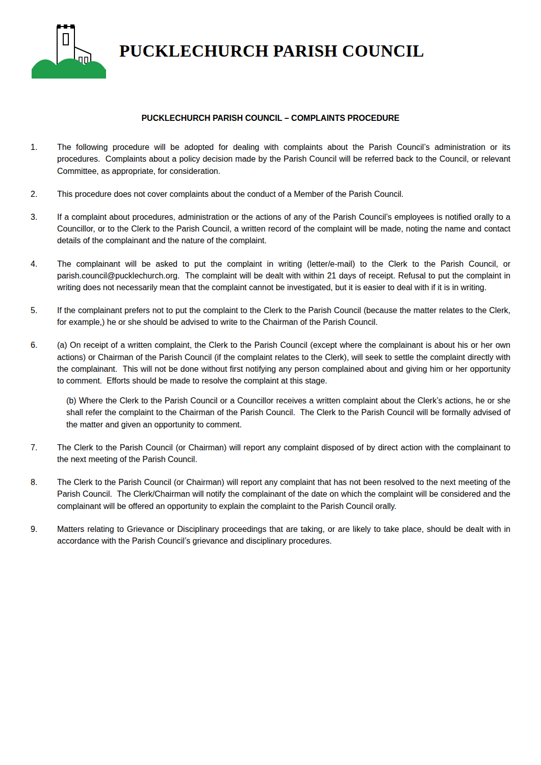PUCKLECHURCH PARISH COUNCIL
PUCKLECHURCH PARISH COUNCIL – COMPLAINTS PROCEDURE
The following procedure will be adopted for dealing with complaints about the Parish Council’s administration or its procedures. Complaints about a policy decision made by the Parish Council will be referred back to the Council, or relevant Committee, as appropriate, for consideration.
This procedure does not cover complaints about the conduct of a Member of the Parish Council.
If a complaint about procedures, administration or the actions of any of the Parish Council’s employees is notified orally to a Councillor, or to the Clerk to the Parish Council, a written record of the complaint will be made, noting the name and contact details of the complainant and the nature of the complaint.
The complainant will be asked to put the complaint in writing (letter/e-mail) to the Clerk to the Parish Council, or parish.council@pucklechurch.org. The complaint will be dealt with within 21 days of receipt. Refusal to put the complaint in writing does not necessarily mean that the complaint cannot be investigated, but it is easier to deal with if it is in writing.
If the complainant prefers not to put the complaint to the Clerk to the Parish Council (because the matter relates to the Clerk, for example,) he or she should be advised to write to the Chairman of the Parish Council.
(a) On receipt of a written complaint, the Clerk to the Parish Council (except where the complainant is about his or her own actions) or Chairman of the Parish Council (if the complaint relates to the Clerk), will seek to settle the complaint directly with the complainant. This will not be done without first notifying any person complained about and giving him or her opportunity to comment. Efforts should be made to resolve the complaint at this stage.
(b) Where the Clerk to the Parish Council or a Councillor receives a written complaint about the Clerk’s actions, he or she shall refer the complaint to the Chairman of the Parish Council. The Clerk to the Parish Council will be formally advised of the matter and given an opportunity to comment.
The Clerk to the Parish Council (or Chairman) will report any complaint disposed of by direct action with the complainant to the next meeting of the Parish Council.
The Clerk to the Parish Council (or Chairman) will report any complaint that has not been resolved to the next meeting of the Parish Council. The Clerk/Chairman will notify the complainant of the date on which the complaint will be considered and the complainant will be offered an opportunity to explain the complaint to the Parish Council orally.
Matters relating to Grievance or Disciplinary proceedings that are taking, or are likely to take place, should be dealt with in accordance with the Parish Council’s grievance and disciplinary procedures.